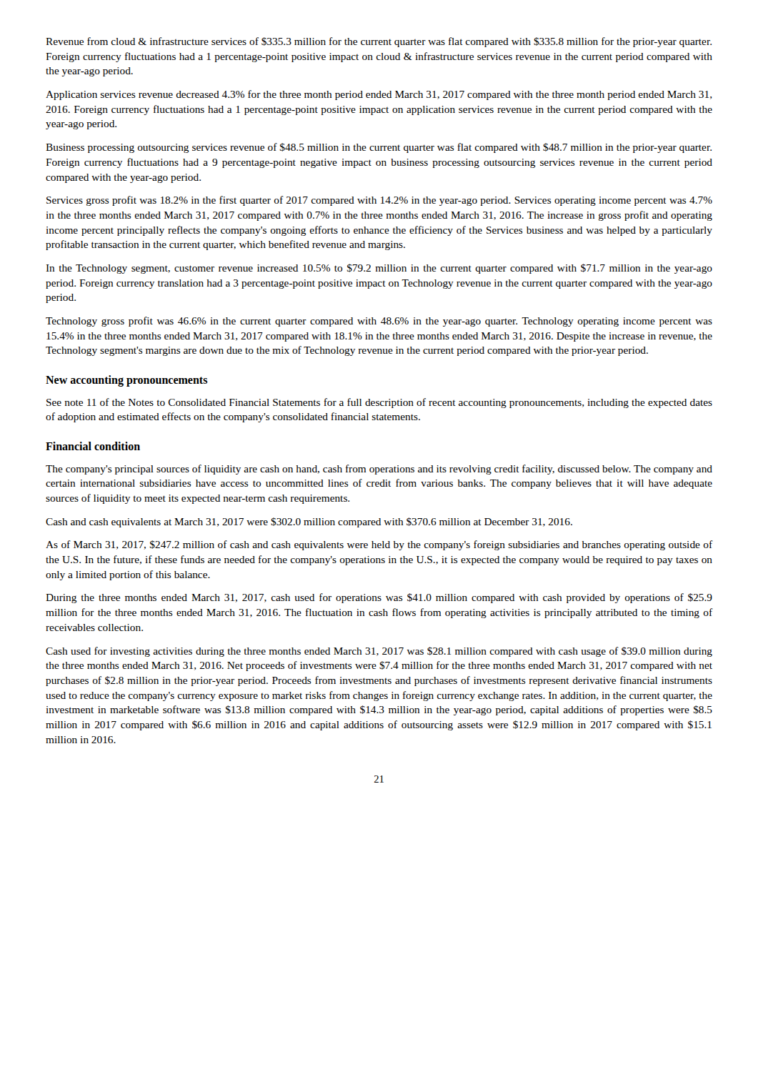Revenue from cloud & infrastructure services of $335.3 million for the current quarter was flat compared with $335.8 million for the prior-year quarter. Foreign currency fluctuations had a 1 percentage-point positive impact on cloud & infrastructure services revenue in the current period compared with the year-ago period.
Application services revenue decreased 4.3% for the three month period ended March 31, 2017 compared with the three month period ended March 31, 2016. Foreign currency fluctuations had a 1 percentage-point positive impact on application services revenue in the current period compared with the year-ago period.
Business processing outsourcing services revenue of $48.5 million in the current quarter was flat compared with $48.7 million in the prior-year quarter. Foreign currency fluctuations had a 9 percentage-point negative impact on business processing outsourcing services revenue in the current period compared with the year-ago period.
Services gross profit was 18.2% in the first quarter of 2017 compared with 14.2% in the year-ago period. Services operating income percent was 4.7% in the three months ended March 31, 2017 compared with 0.7% in the three months ended March 31, 2016. The increase in gross profit and operating income percent principally reflects the company's ongoing efforts to enhance the efficiency of the Services business and was helped by a particularly profitable transaction in the current quarter, which benefited revenue and margins.
In the Technology segment, customer revenue increased 10.5% to $79.2 million in the current quarter compared with $71.7 million in the year-ago period. Foreign currency translation had a 3 percentage-point positive impact on Technology revenue in the current quarter compared with the year-ago period.
Technology gross profit was 46.6% in the current quarter compared with 48.6% in the year-ago quarter. Technology operating income percent was 15.4% in the three months ended March 31, 2017 compared with 18.1% in the three months ended March 31, 2016. Despite the increase in revenue, the Technology segment's margins are down due to the mix of Technology revenue in the current period compared with the prior-year period.
New accounting pronouncements
See note 11 of the Notes to Consolidated Financial Statements for a full description of recent accounting pronouncements, including the expected dates of adoption and estimated effects on the company's consolidated financial statements.
Financial condition
The company's principal sources of liquidity are cash on hand, cash from operations and its revolving credit facility, discussed below. The company and certain international subsidiaries have access to uncommitted lines of credit from various banks. The company believes that it will have adequate sources of liquidity to meet its expected near-term cash requirements.
Cash and cash equivalents at March 31, 2017 were $302.0 million compared with $370.6 million at December 31, 2016.
As of March 31, 2017, $247.2 million of cash and cash equivalents were held by the company's foreign subsidiaries and branches operating outside of the U.S. In the future, if these funds are needed for the company's operations in the U.S., it is expected the company would be required to pay taxes on only a limited portion of this balance.
During the three months ended March 31, 2017, cash used for operations was $41.0 million compared with cash provided by operations of $25.9 million for the three months ended March 31, 2016. The fluctuation in cash flows from operating activities is principally attributed to the timing of receivables collection.
Cash used for investing activities during the three months ended March 31, 2017 was $28.1 million compared with cash usage of $39.0 million during the three months ended March 31, 2016. Net proceeds of investments were $7.4 million for the three months ended March 31, 2017 compared with net purchases of $2.8 million in the prior-year period. Proceeds from investments and purchases of investments represent derivative financial instruments used to reduce the company's currency exposure to market risks from changes in foreign currency exchange rates. In addition, in the current quarter, the investment in marketable software was $13.8 million compared with $14.3 million in the year-ago period, capital additions of properties were $8.5 million in 2017 compared with $6.6 million in 2016 and capital additions of outsourcing assets were $12.9 million in 2017 compared with $15.1 million in 2016.
21